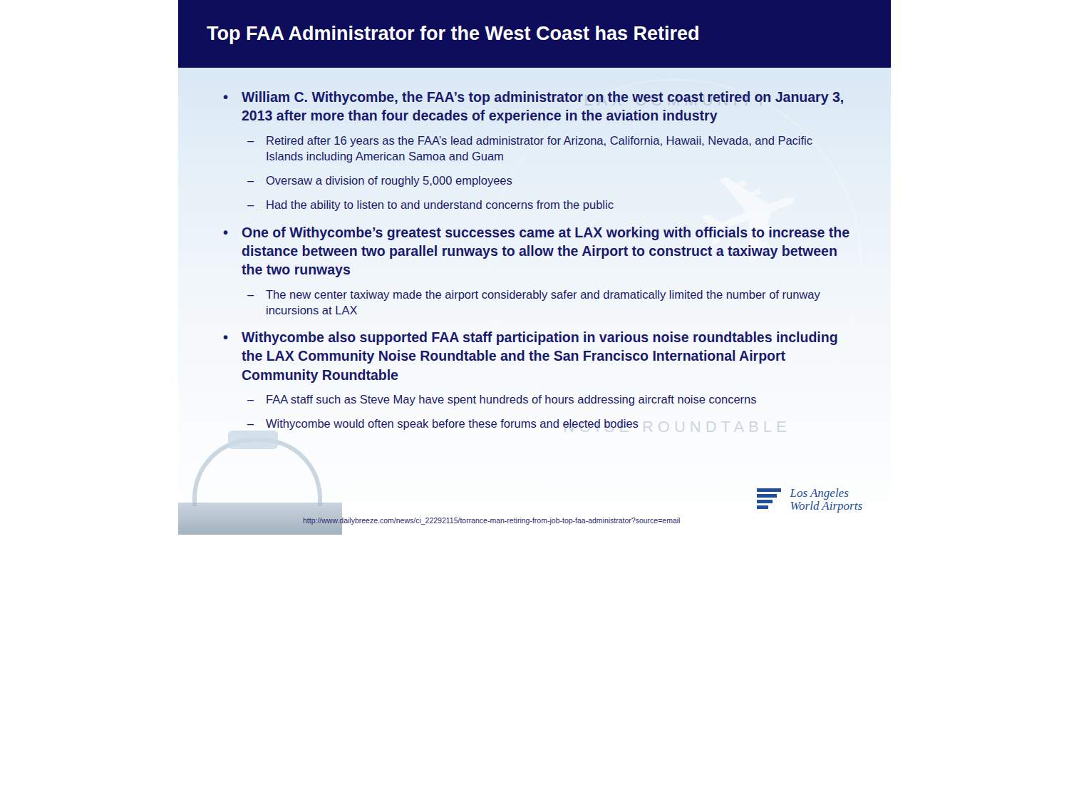Top FAA Administrator for the West Coast has Retired
LAX COMMUNITY
NOISE ROUNDTABLE
✈
William C. Withycombe, the FAA’s top administrator on the west coast retired on January 3, 2013 after more than four decades of experience in the aviation industry
Retired after 16 years as the FAA’s lead administrator for Arizona, California, Hawaii, Nevada, and Pacific Islands including American Samoa and Guam
Oversaw a division of roughly 5,000 employees
Had the ability to listen to and understand concerns from the public
One of Withycombe’s greatest successes came at LAX working with officials to increase the distance between two parallel runways to allow the Airport to construct a taxiway between the two runways
The new center taxiway made the airport considerably safer and dramatically limited the number of runway incursions at LAX
Withycombe also supported FAA staff participation in various noise roundtables including the LAX Community Noise Roundtable and the San Francisco International Airport Community Roundtable
FAA staff such as Steve May have spent hundreds of hours addressing aircraft noise concerns
Withycombe would often speak before these forums and elected bodies
http://www.dailybreeze.com/news/ci_22292115/torrance-man-retiring-from-job-top-faa-administrator?source=email
Los Angeles
World Airports